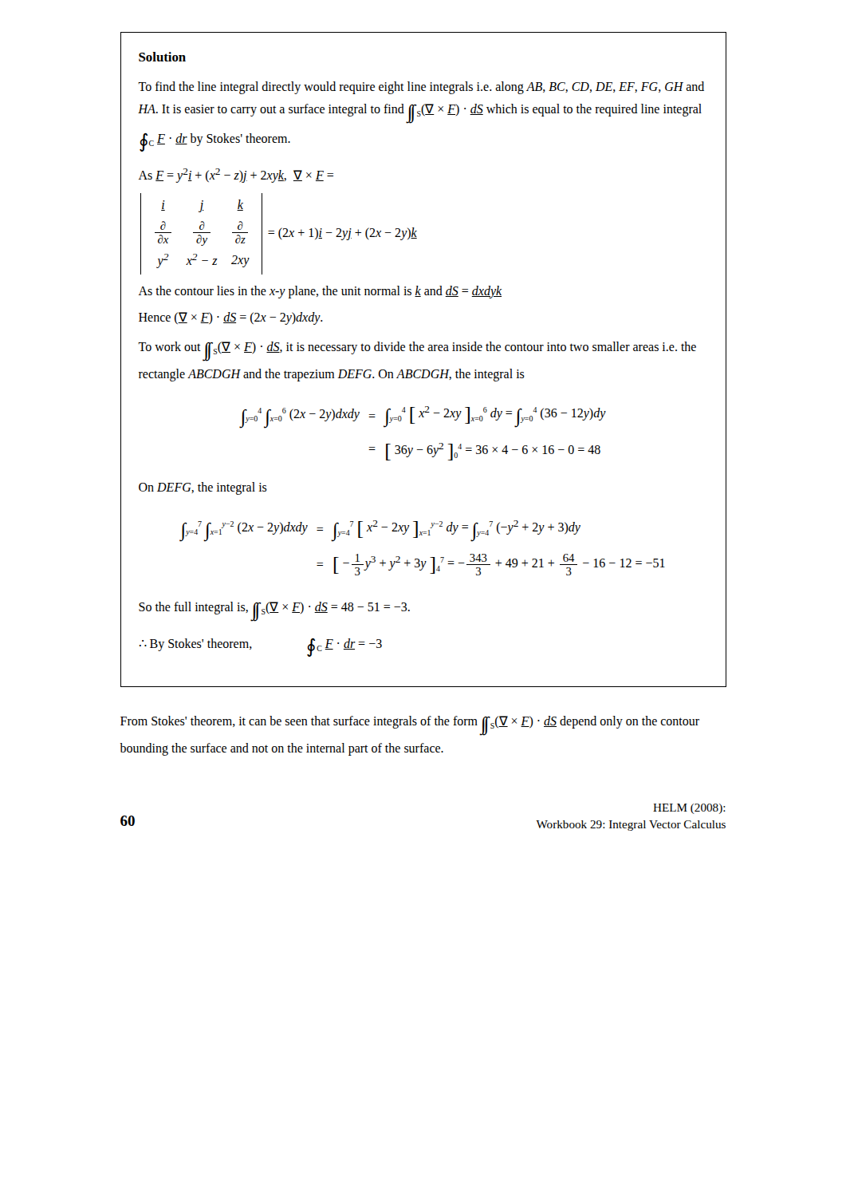Solution
To find the line integral directly would require eight line integrals i.e. along AB, BC, CD, DE, EF, FG, GH and HA. It is easier to carry out a surface integral to find ∫∫S(∇ × F) · dS which is equal to the required line integral ∮C F · dr by Stokes' theorem.
As F = y2i + (x2 − z)j + 2xyk, ∇ × F =
| i | j | k |
| ∂ ∂ x | ∂ ∂ y | ∂ ∂ z |
| y 2 | x 2 − z | 2 xy |
= (2x + 1)i − 2yj + (2x − 2y)k
As the contour lies in the x-y plane, the unit normal is k and dS = dxdyk
Hence (∇ × F) · dS = (2x − 2y)dxdy.
To work out ∫∫S(∇ × F) · dS, it is necessary to divide the area inside the contour into two smaller areas i.e. the rectangle ABCDGH and the trapezium DEFG. On ABCDGH, the integral is
| ∫ y =0 4 ∫ x =0 6 (2 x − 2 y ) dxdy | = | ∫ y =0 4 [ x 2 − 2 xy ] x =0 6 dy = ∫ y =0 4 (36 − 12 y ) dy |
| | = | [ 36 y − 6 y 2 ] 0 4 = 36 × 4 − 6 × 16 − 0 = 48 |
On DEFG, the integral is
| ∫ y =4 7 ∫ x =1 y −2 (2 x − 2 y ) dxdy | = | ∫ y =4 7 [ x 2 − 2 xy ] x =1 y −2 dy = ∫ y =4 7 (− y 2 + 2 y + 3) dy |
| | = | [ − 1 3 y 3 + y 2 + 3 y ] 4 7 = − 343 3 + 49 + 21 + 64 3 − 16 − 12 = −51 |
So the full integral is, ∫∫S(∇ × F) · dS = 48 − 51 = −3.
By Stokes' theorem, ∮C F · dr = −3
From Stokes' theorem, it can be seen that surface integrals of the form ∫∫S(∇ × F) · dS depend only on the contour bounding the surface and not on the internal part of the surface.
60
HELM (2008):
Workbook 29: Integral Vector Calculus